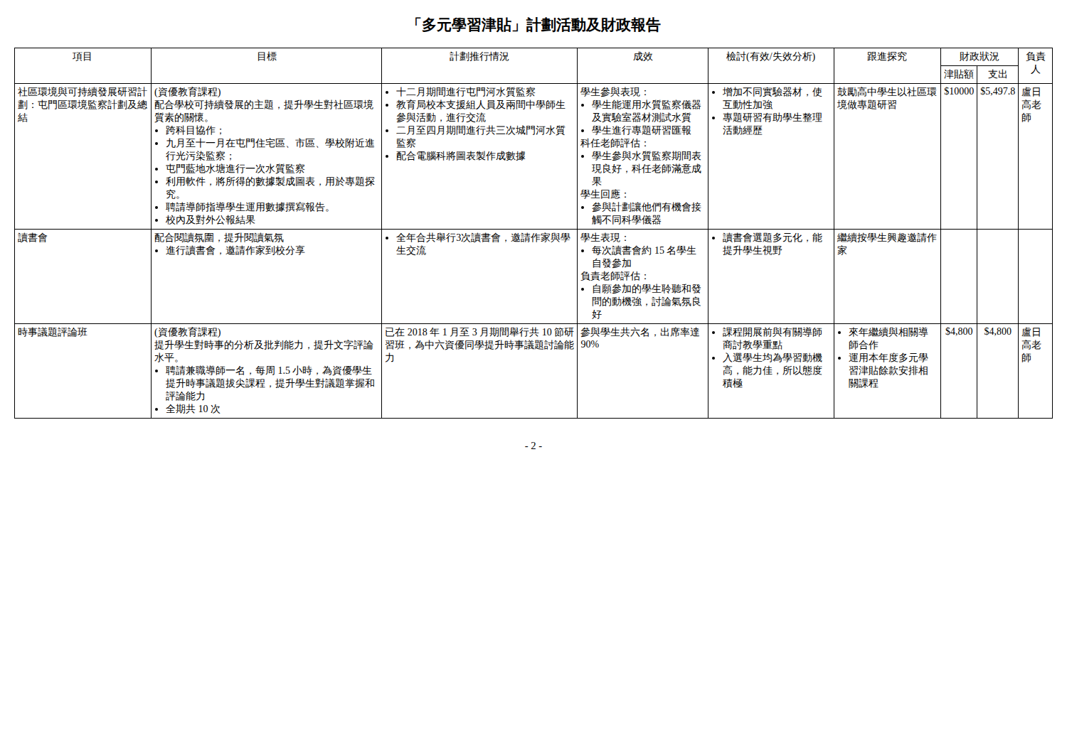「多元學習津貼」計劃活動及財政報告
| 項目 | 目標 | 計劃推行情況 | 成效 | 檢討(有效/失效分析) | 跟進探究 | 財政狀況 | 負責人 |
| --- | --- | --- | --- | --- | --- | --- | --- |
| 津貼額 | 支出 |
| 社區環境與可持續發展研習計劃：屯門區環境監察計劃及總結 | (資優教育課程) 配合學校可持續發展的主題，提升學生對社區環境質素的關懷。 跨科目協作； 九月至十一月在屯門住宅區、市區、學校附近進行光污染監察； 屯門藍地水塘進行一次水質監察 利用軟件，將所得的數據製成圖表，用於專題探究。 聘請導師指導學生運用數據撰寫報告。 校內及對外公報結果 | 十二月期間進行屯門河水質監察 教育局校本支援組人員及兩間中學師生參與活動，進行交流 二月至四月期間進行共三次城門河水質監察 配合電腦科將圖表製作成數據 | 學生參與表現： 學生能運用水質監察儀器及實驗室器材測試水質 學生進行專題研習匯報 科任老師評估： 學生參與水質監察期間表現良好，科任老師滿意成果 學生回應： 參與計劃讓他們有機會接觸不同科學儀器 | 增加不同實驗器材，使互動性加強 專題研習有助學生整理活動經歷 | 鼓勵高中學生以社區環境做專題研習 | $10000 | $5,497.8 | 盧日高老師 |
| 讀書會 | 配合閱讀氛圍，提升閱讀氣氛 進行讀書會，邀請作家到校分享 | 全年合共舉行3次讀書會，邀請作家與學生交流 | 學生表現： 每次讀書會約 15 名學生自發參加 負責老師評估： 自願參加的學生聆聽和發問的動機強，討論氣氛良好 | 讀書會選題多元化，能提升學生視野 | 繼續按學生興趣邀請作家 | | | |
| 時事議題評論班 | (資優教育課程) 提升學生對時事的分析及批判能力，提升文字評論水平。 聘請兼職導師一名，每周 1.5 小時，為資優學生提升時事議題拔尖課程，提升學生對議題掌握和評論能力 全期共 10 次 | 已在 2018 年 1 月至 3 月期間舉行共 10 節研習班，為中六資優同學提升時事議題討論能力 | 參與學生共六名，出席率達 90% | 課程開展前與有關導師商討教學重點 入選學生均為學習動機高，能力佳，所以態度積極 | 來年繼續與相關導師合作 運用本年度多元學習津貼餘款安排相關課程 | $4,800 | $4,800 | 盧日高老師 |
- 2 -